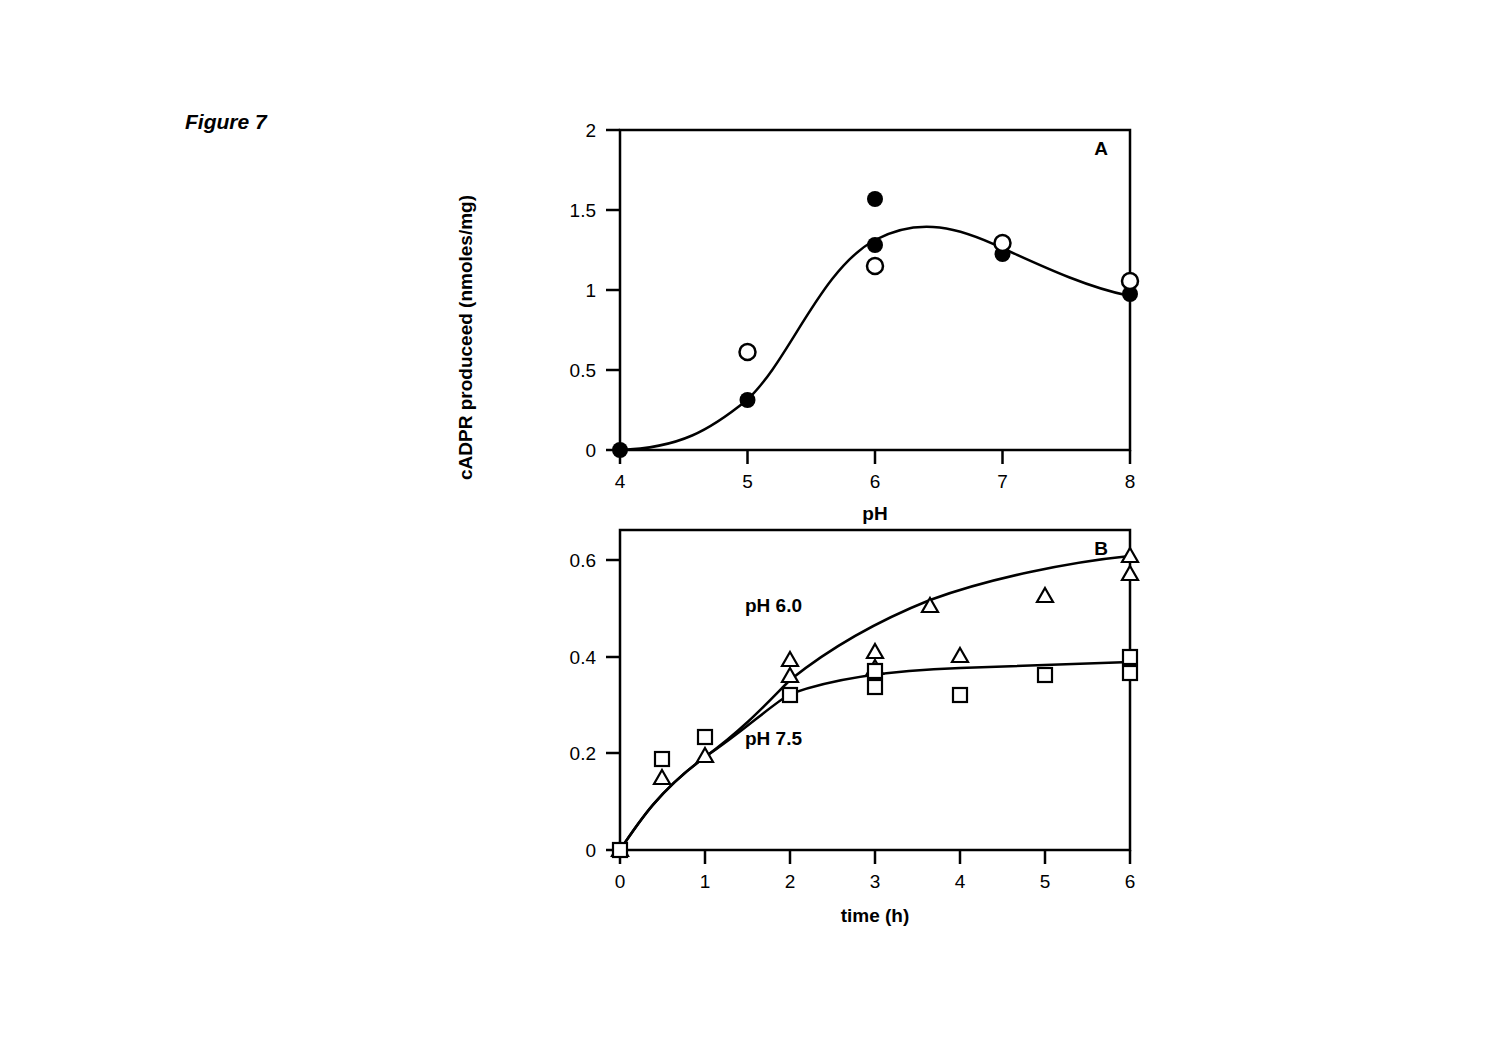Figure 7
cADPR produceed (nmoles/mg)
A 0 0.5 1 1.5 2 4 5 6 7 8 pH B 0 0.2 0.4 0.6 0 1 2 3 4 5 6 time (h) pH 6.0 pH 7.5